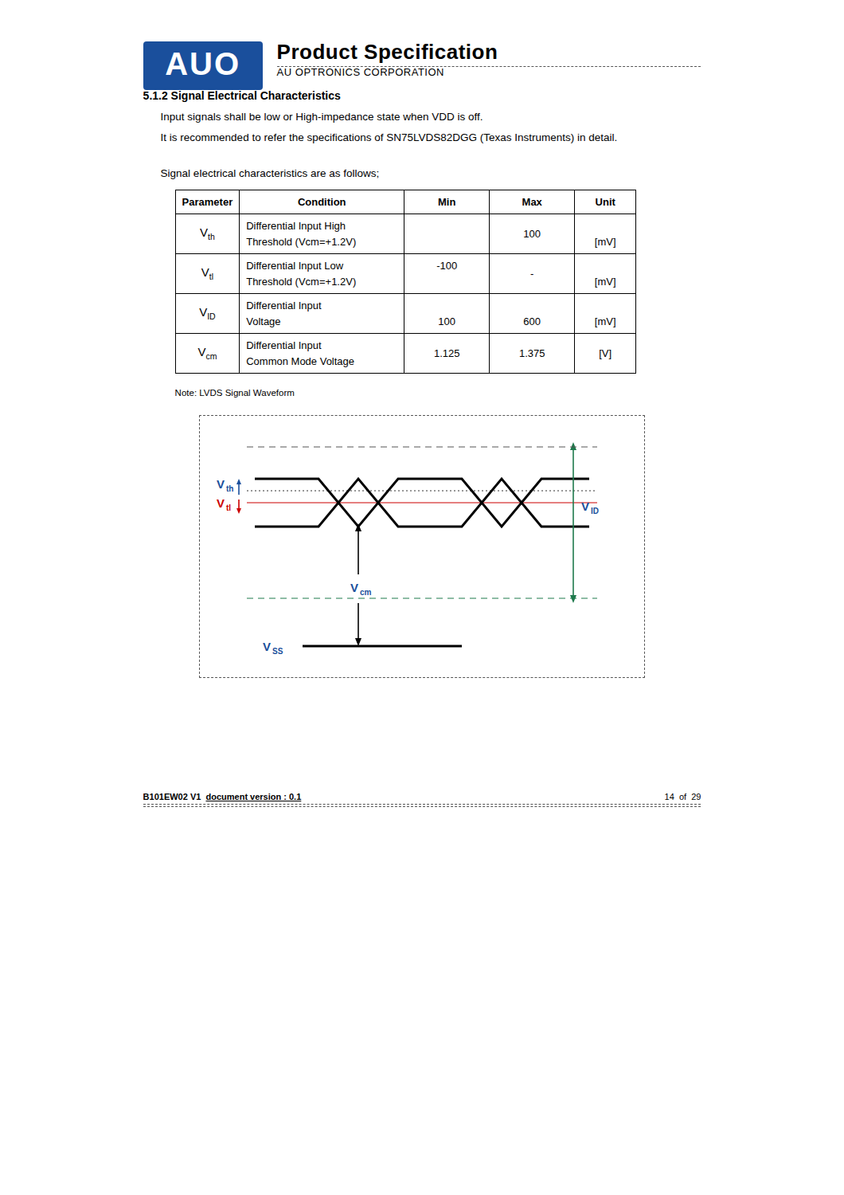AUO
Product Specification
AU OPTRONICS CORPORATION
5.1.2 Signal Electrical Characteristics
Input signals shall be low or High-impedance state when VDD is off.
It is recommended to refer the specifications of SN75LVDS82DGG (Texas Instruments) in detail.
Signal electrical characteristics are as follows;
| Parameter | Condition | Min | Max | Unit |
| --- | --- | --- | --- | --- |
| V th | Differential Input High Threshold (Vcm=+1.2V) | | 100 | [mV] |
| V tl | Differential Input Low Threshold (Vcm=+1.2V) | -100 | - | [mV] |
| V ID | Differential Input Voltage | 100 | 600 | [mV] |
| V cm | Differential Input Common Mode Voltage | 1.125 | 1.375 | [V] |
Note: LVDS Signal Waveform
V th V tl V ID V cm V SS
B101EW02 V1 document version : 0.1
14 of 29